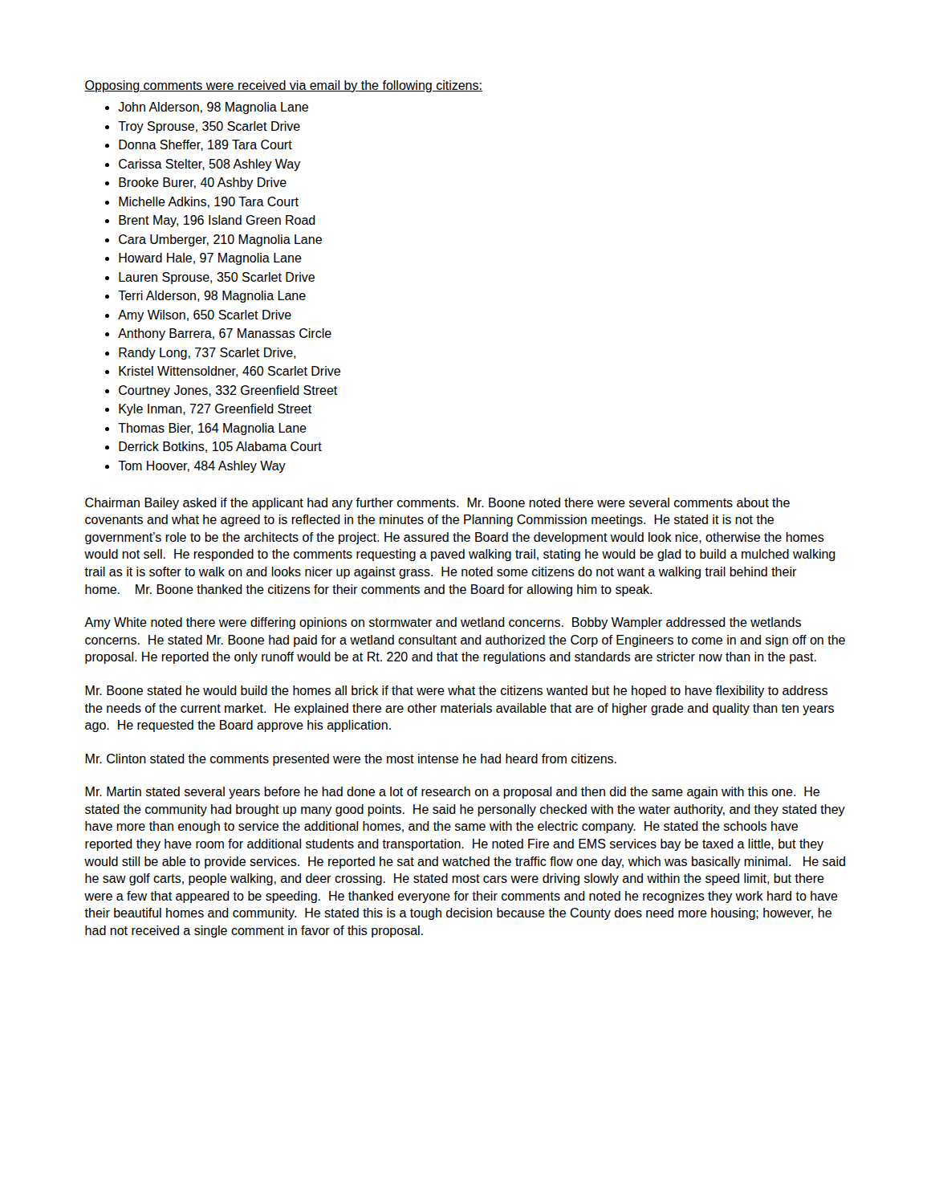Opposing comments were received via email by the following citizens:
John Alderson, 98 Magnolia Lane
Troy Sprouse, 350 Scarlet Drive
Donna Sheffer, 189 Tara Court
Carissa Stelter, 508 Ashley Way
Brooke Burer, 40 Ashby Drive
Michelle Adkins, 190 Tara Court
Brent May, 196 Island Green Road
Cara Umberger, 210 Magnolia Lane
Howard Hale, 97 Magnolia Lane
Lauren Sprouse, 350 Scarlet Drive
Terri Alderson, 98 Magnolia Lane
Amy Wilson, 650 Scarlet Drive
Anthony Barrera, 67 Manassas Circle
Randy Long, 737 Scarlet Drive,
Kristel Wittensoldner, 460 Scarlet Drive
Courtney Jones, 332 Greenfield Street
Kyle Inman, 727 Greenfield Street
Thomas Bier, 164 Magnolia Lane
Derrick Botkins, 105 Alabama Court
Tom Hoover, 484 Ashley Way
Chairman Bailey asked if the applicant had any further comments. Mr. Boone noted there were several comments about the covenants and what he agreed to is reflected in the minutes of the Planning Commission meetings. He stated it is not the government’s role to be the architects of the project. He assured the Board the development would look nice, otherwise the homes would not sell. He responded to the comments requesting a paved walking trail, stating he would be glad to build a mulched walking trail as it is softer to walk on and looks nicer up against grass. He noted some citizens do not want a walking trail behind their home. Mr. Boone thanked the citizens for their comments and the Board for allowing him to speak.
Amy White noted there were differing opinions on stormwater and wetland concerns. Bobby Wampler addressed the wetlands concerns. He stated Mr. Boone had paid for a wetland consultant and authorized the Corp of Engineers to come in and sign off on the proposal. He reported the only runoff would be at Rt. 220 and that the regulations and standards are stricter now than in the past.
Mr. Boone stated he would build the homes all brick if that were what the citizens wanted but he hoped to have flexibility to address the needs of the current market. He explained there are other materials available that are of higher grade and quality than ten years ago. He requested the Board approve his application.
Mr. Clinton stated the comments presented were the most intense he had heard from citizens.
Mr. Martin stated several years before he had done a lot of research on a proposal and then did the same again with this one. He stated the community had brought up many good points. He said he personally checked with the water authority, and they stated they have more than enough to service the additional homes, and the same with the electric company. He stated the schools have reported they have room for additional students and transportation. He noted Fire and EMS services bay be taxed a little, but they would still be able to provide services. He reported he sat and watched the traffic flow one day, which was basically minimal. He said he saw golf carts, people walking, and deer crossing. He stated most cars were driving slowly and within the speed limit, but there were a few that appeared to be speeding. He thanked everyone for their comments and noted he recognizes they work hard to have their beautiful homes and community. He stated this is a tough decision because the County does need more housing; however, he had not received a single comment in favor of this proposal.